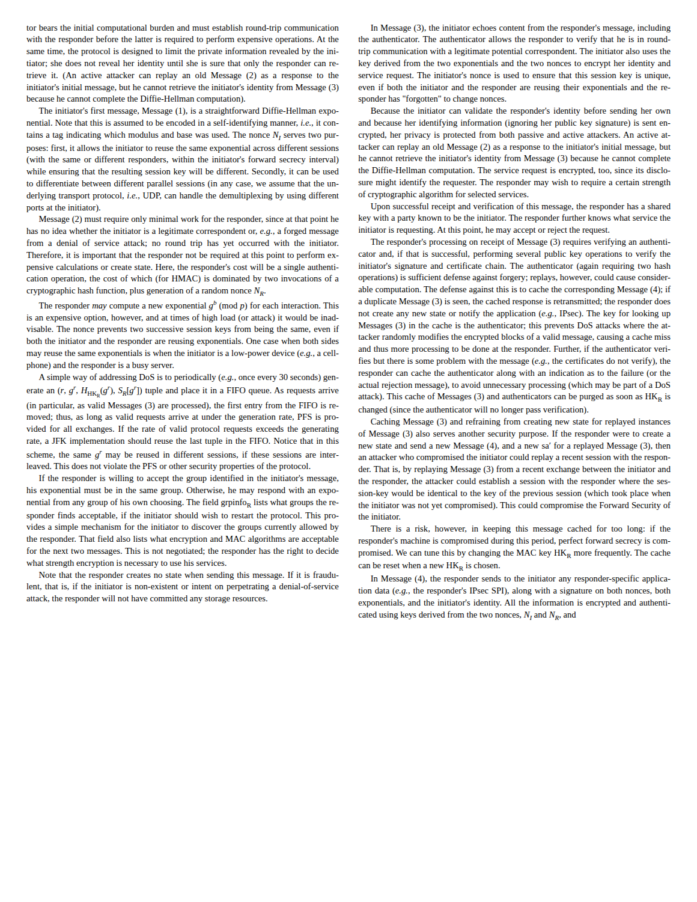tor bears the initial computational burden and must establish round-trip communication with the responder before the latter is required to perform expensive operations. At the same time, the protocol is designed to limit the private information revealed by the initiator; she does not reveal her identity until she is sure that only the responder can retrieve it. (An active attacker can replay an old Message (2) as a response to the initiator's initial message, but he cannot retrieve the initiator's identity from Message (3) because he cannot complete the Diffie-Hellman computation).
The initiator's first message, Message (1), is a straightforward Diffie-Hellman exponential. Note that this is assumed to be encoded in a self-identifying manner, i.e., it contains a tag indicating which modulus and base was used. The nonce NI serves two purposes: first, it allows the initiator to reuse the same exponential across different sessions (with the same or different responders, within the initiator's forward secrecy interval) while ensuring that the resulting session key will be different. Secondly, it can be used to differentiate between different parallel sessions (in any case, we assume that the underlying transport protocol, i.e., UDP, can handle the demultiplexing by using different ports at the initiator).
Message (2) must require only minimal work for the responder, since at that point he has no idea whether the initiator is a legitimate correspondent or, e.g., a forged message from a denial of service attack; no round trip has yet occurred with the initiator. Therefore, it is important that the responder not be required at this point to perform expensive calculations or create state. Here, the responder's cost will be a single authentication operation, the cost of which (for HMAC) is dominated by two invocations of a cryptographic hash function, plus generation of a random nonce NR.
The responder may compute a new exponential gb (mod p) for each interaction. This is an expensive option, however, and at times of high load (or attack) it would be inadvisable. The nonce prevents two successive session keys from being the same, even if both the initiator and the responder are reusing exponentials. One case when both sides may reuse the same exponentials is when the initiator is a low-power device (e.g., a cellphone) and the responder is a busy server.
A simple way of addressing DoS is to periodically (e.g., once every 30 seconds) generate an (r, gr, HHKR(gr), SR[gr]) tuple and place it in a FIFO queue. As requests arrive (in particular, as valid Messages (3) are processed), the first entry from the FIFO is removed; thus, as long as valid requests arrive at under the generation rate, PFS is provided for all exchanges. If the rate of valid protocol requests exceeds the generating rate, a JFK implementation should reuse the last tuple in the FIFO. Notice that in this scheme, the same gr may be reused in different sessions, if these sessions are interleaved. This does not violate the PFS or other security properties of the protocol.
If the responder is willing to accept the group identified in the initiator's message, his exponential must be in the same group. Otherwise, he may respond with an exponential from any group of his own choosing. The field grpinfoR lists what groups the responder finds acceptable, if the initiator should wish to restart the protocol. This provides a simple mechanism for the initiator to discover the groups currently allowed by the responder. That field also lists what encryption and MAC algorithms are acceptable for the next two messages. This is not negotiated; the responder has the right to decide what strength encryption is necessary to use his services.
Note that the responder creates no state when sending this message. If it is fraudulent, that is, if the initiator is non-existent or intent on perpetrating a denial-of-service attack, the responder will not have committed any storage resources.
In Message (3), the initiator echoes content from the responder's message, including the authenticator. The authenticator allows the responder to verify that he is in round-trip communication with a legitimate potential correspondent. The initiator also uses the key derived from the two exponentials and the two nonces to encrypt her identity and service request. The initiator's nonce is used to ensure that this session key is unique, even if both the initiator and the responder are reusing their exponentials and the responder has "forgotten" to change nonces.
Because the initiator can validate the responder's identity before sending her own and because her identifying information (ignoring her public key signature) is sent encrypted, her privacy is protected from both passive and active attackers. An active attacker can replay an old Message (2) as a response to the initiator's initial message, but he cannot retrieve the initiator's identity from Message (3) because he cannot complete the Diffie-Hellman computation. The service request is encrypted, too, since its disclosure might identify the requester. The responder may wish to require a certain strength of cryptographic algorithm for selected services.
Upon successful receipt and verification of this message, the responder has a shared key with a party known to be the initiator. The responder further knows what service the initiator is requesting. At this point, he may accept or reject the request.
The responder's processing on receipt of Message (3) requires verifying an authenticator and, if that is successful, performing several public key operations to verify the initiator's signature and certificate chain. The authenticator (again requiring two hash operations) is sufficient defense against forgery; replays, however, could cause considerable computation. The defense against this is to cache the corresponding Message (4); if a duplicate Message (3) is seen, the cached response is retransmitted; the responder does not create any new state or notify the application (e.g., IPsec). The key for looking up Messages (3) in the cache is the authenticator; this prevents DoS attacks where the attacker randomly modifies the encrypted blocks of a valid message, causing a cache miss and thus more processing to be done at the responder. Further, if the authenticator verifies but there is some problem with the message (e.g., the certificates do not verify), the responder can cache the authenticator along with an indication as to the failure (or the actual rejection message), to avoid unnecessary processing (which may be part of a DoS attack). This cache of Messages (3) and authenticators can be purged as soon as HKR is changed (since the authenticator will no longer pass verification).
Caching Message (3) and refraining from creating new state for replayed instances of Message (3) also serves another security purpose. If the responder were to create a new state and send a new Message (4), and a new sa′ for a replayed Message (3), then an attacker who compromised the initiator could replay a recent session with the responder. That is, by replaying Message (3) from a recent exchange between the initiator and the responder, the attacker could establish a session with the responder where the session-key would be identical to the key of the previous session (which took place when the initiator was not yet compromised). This could compromise the Forward Security of the initiator.
There is a risk, however, in keeping this message cached for too long: if the responder's machine is compromised during this period, perfect forward secrecy is compromised. We can tune this by changing the MAC key HKR more frequently. The cache can be reset when a new HKR is chosen.
In Message (4), the responder sends to the initiator any responder-specific application data (e.g., the responder's IPsec SPI), along with a signature on both nonces, both exponentials, and the initiator's identity. All the information is encrypted and authenticated using keys derived from the two nonces, NI and NR, and